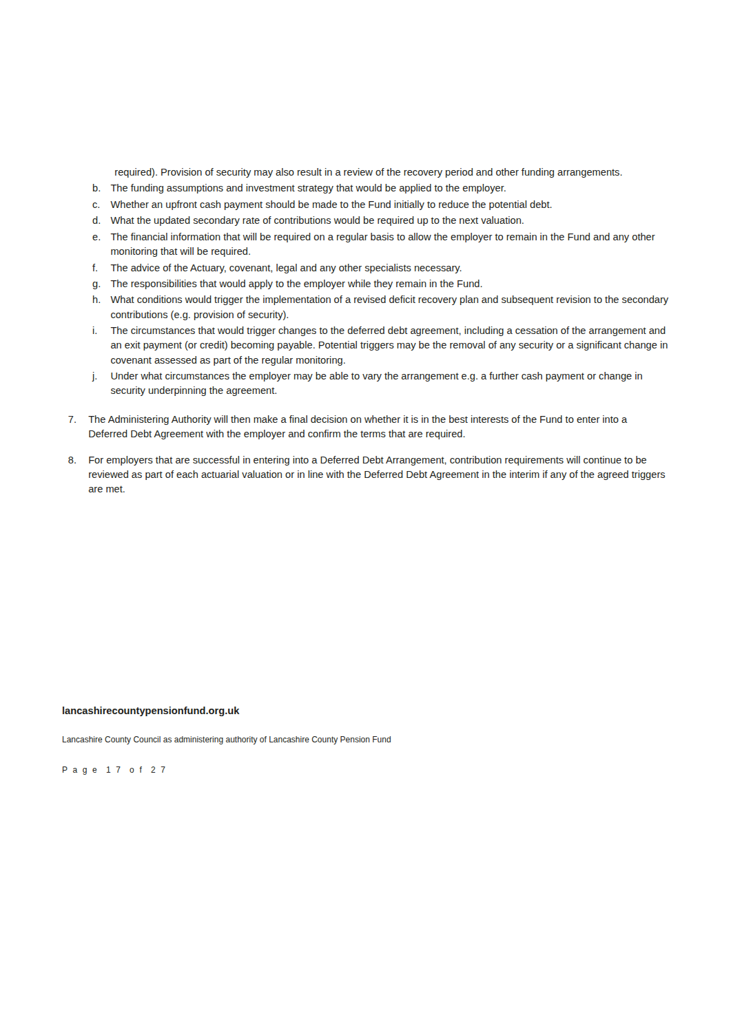required). Provision of security may also result in a review of the recovery period and other funding arrangements.
b. The funding assumptions and investment strategy that would be applied to the employer.
c. Whether an upfront cash payment should be made to the Fund initially to reduce the potential debt.
d. What the updated secondary rate of contributions would be required up to the next valuation.
e. The financial information that will be required on a regular basis to allow the employer to remain in the Fund and any other monitoring that will be required.
f. The advice of the Actuary, covenant, legal and any other specialists necessary.
g. The responsibilities that would apply to the employer while they remain in the Fund.
h. What conditions would trigger the implementation of a revised deficit recovery plan and subsequent revision to the secondary contributions (e.g. provision of security).
i. The circumstances that would trigger changes to the deferred debt agreement, including a cessation of the arrangement and an exit payment (or credit) becoming payable. Potential triggers may be the removal of any security or a significant change in covenant assessed as part of the regular monitoring.
j. Under what circumstances the employer may be able to vary the arrangement e.g. a further cash payment or change in security underpinning the agreement.
7. The Administering Authority will then make a final decision on whether it is in the best interests of the Fund to enter into a Deferred Debt Agreement with the employer and confirm the terms that are required.
8. For employers that are successful in entering into a Deferred Debt Arrangement, contribution requirements will continue to be reviewed as part of each actuarial valuation or in line with the Deferred Debt Agreement in the interim if any of the agreed triggers are met.
lancashirecountypensionfund.org.uk
Lancashire County Council as administering authority of Lancashire County Pension Fund
P a g e 1 7 o f 2 7